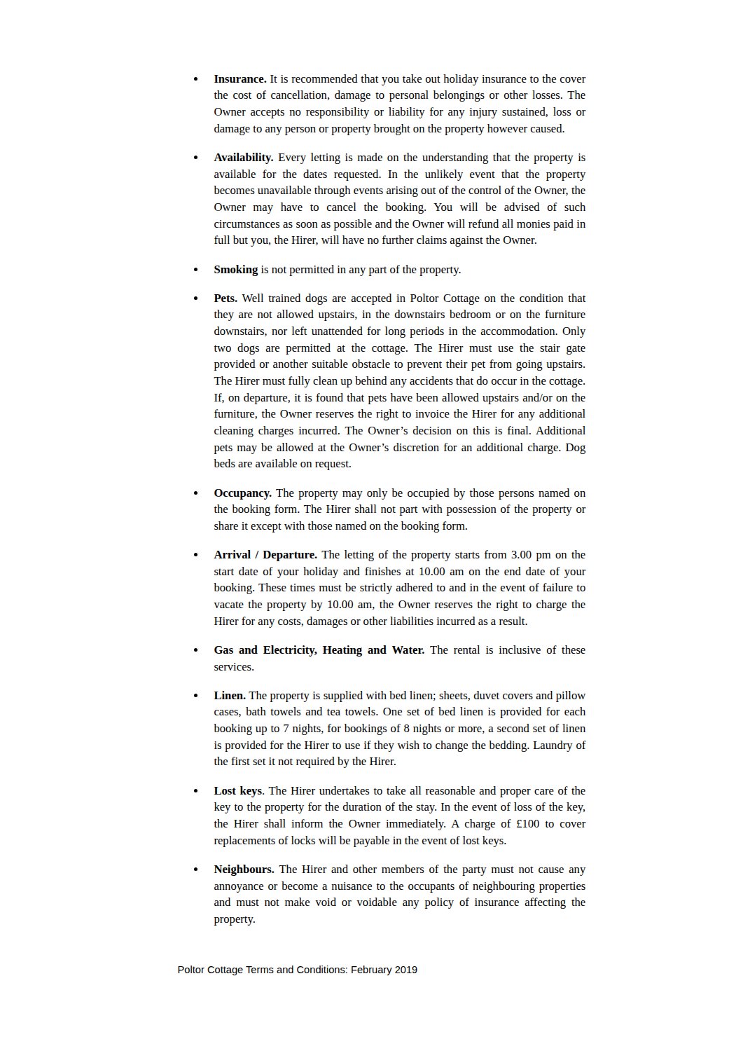Insurance. It is recommended that you take out holiday insurance to the cover the cost of cancellation, damage to personal belongings or other losses. The Owner accepts no responsibility or liability for any injury sustained, loss or damage to any person or property brought on the property however caused.
Availability. Every letting is made on the understanding that the property is available for the dates requested. In the unlikely event that the property becomes unavailable through events arising out of the control of the Owner, the Owner may have to cancel the booking. You will be advised of such circumstances as soon as possible and the Owner will refund all monies paid in full but you, the Hirer, will have no further claims against the Owner.
Smoking is not permitted in any part of the property.
Pets. Well trained dogs are accepted in Poltor Cottage on the condition that they are not allowed upstairs, in the downstairs bedroom or on the furniture downstairs, nor left unattended for long periods in the accommodation. Only two dogs are permitted at the cottage. The Hirer must use the stair gate provided or another suitable obstacle to prevent their pet from going upstairs. The Hirer must fully clean up behind any accidents that do occur in the cottage. If, on departure, it is found that pets have been allowed upstairs and/or on the furniture, the Owner reserves the right to invoice the Hirer for any additional cleaning charges incurred. The Owner’s decision on this is final. Additional pets may be allowed at the Owner’s discretion for an additional charge. Dog beds are available on request.
Occupancy. The property may only be occupied by those persons named on the booking form. The Hirer shall not part with possession of the property or share it except with those named on the booking form.
Arrival / Departure. The letting of the property starts from 3.00 pm on the start date of your holiday and finishes at 10.00 am on the end date of your booking. These times must be strictly adhered to and in the event of failure to vacate the property by 10.00 am, the Owner reserves the right to charge the Hirer for any costs, damages or other liabilities incurred as a result.
Gas and Electricity, Heating and Water. The rental is inclusive of these services.
Linen. The property is supplied with bed linen; sheets, duvet covers and pillow cases, bath towels and tea towels. One set of bed linen is provided for each booking up to 7 nights, for bookings of 8 nights or more, a second set of linen is provided for the Hirer to use if they wish to change the bedding. Laundry of the first set it not required by the Hirer.
Lost keys. The Hirer undertakes to take all reasonable and proper care of the key to the property for the duration of the stay. In the event of loss of the key, the Hirer shall inform the Owner immediately. A charge of £100 to cover replacements of locks will be payable in the event of lost keys.
Neighbours. The Hirer and other members of the party must not cause any annoyance or become a nuisance to the occupants of neighbouring properties and must not make void or voidable any policy of insurance affecting the property.
Poltor Cottage Terms and Conditions: February 2019